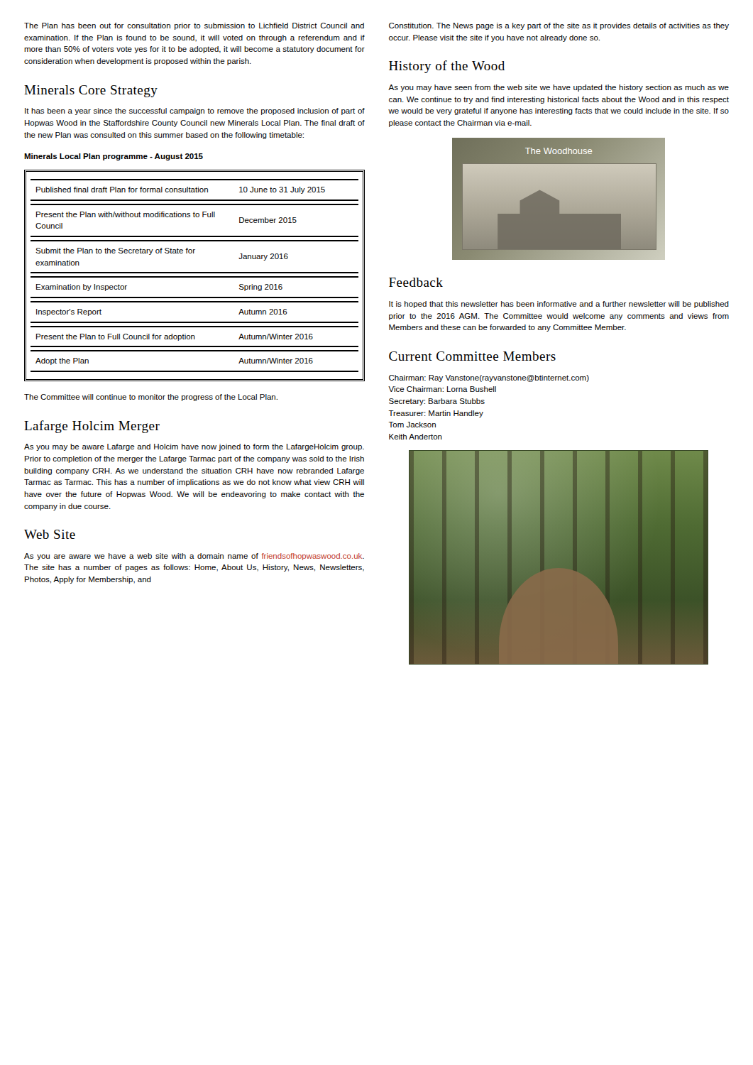The Plan has been out for consultation prior to submission to Lichfield District Council and examination. If the Plan is found to be sound, it will voted on through a referendum and if more than 50% of voters vote yes for it to be adopted, it will become a statutory document for consideration when development is proposed within the parish.
Minerals Core Strategy
It has been a year since the successful campaign to remove the proposed inclusion of part of Hopwas Wood in the Staffordshire County Council new Minerals Local Plan. The final draft of the new Plan was consulted on this summer based on the following timetable:
Minerals Local Plan programme - August 2015
| Published final draft Plan for formal consultation | 10 June to 31 July 2015 |
| Present the Plan with/without modifications to Full Council | December 2015 |
| Submit the Plan to the Secretary of State for examination | January 2016 |
| Examination by Inspector | Spring 2016 |
| Inspector's Report | Autumn 2016 |
| Present the Plan to Full Council for adoption | Autumn/Winter 2016 |
| Adopt the Plan | Autumn/Winter 2016 |
The Committee will continue to monitor the progress of the Local Plan.
Lafarge Holcim Merger
As you may be aware Lafarge and Holcim have now joined to form the LafargeHolcim group. Prior to completion of the merger the Lafarge Tarmac part of the company was sold to the Irish building company CRH. As we understand the situation CRH have now rebranded Lafarge Tarmac as Tarmac. This has a number of implications as we do not know what view CRH will have over the future of Hopwas Wood. We will be endeavoring to make contact with the company in due course.
Web Site
As you are aware we have a web site with a domain name of friendsofhopwaswood.co.uk. The site has a number of pages as follows: Home, About Us, History, News, Newsletters, Photos, Apply for Membership, and
Constitution. The News page is a key part of the site as it provides details of activities as they occur. Please visit the site if you have not already done so.
History of the Wood
As you may have seen from the web site we have updated the history section as much as we can. We continue to try and find interesting historical facts about the Wood and in this respect we would be very grateful if anyone has interesting facts that we could include in the site. If so please contact the Chairman via e-mail.
The Woodhouse
Feedback
It is hoped that this newsletter has been informative and a further newsletter will be published prior to the 2016 AGM. The Committee would welcome any comments and views from Members and these can be forwarded to any Committee Member.
Current Committee Members
Chairman: Ray Vanstone(rayvanstone@btinternet.com)
Vice Chairman: Lorna Bushell
Secretary: Barbara Stubbs
Treasurer: Martin Handley
Tom Jackson
Keith Anderton